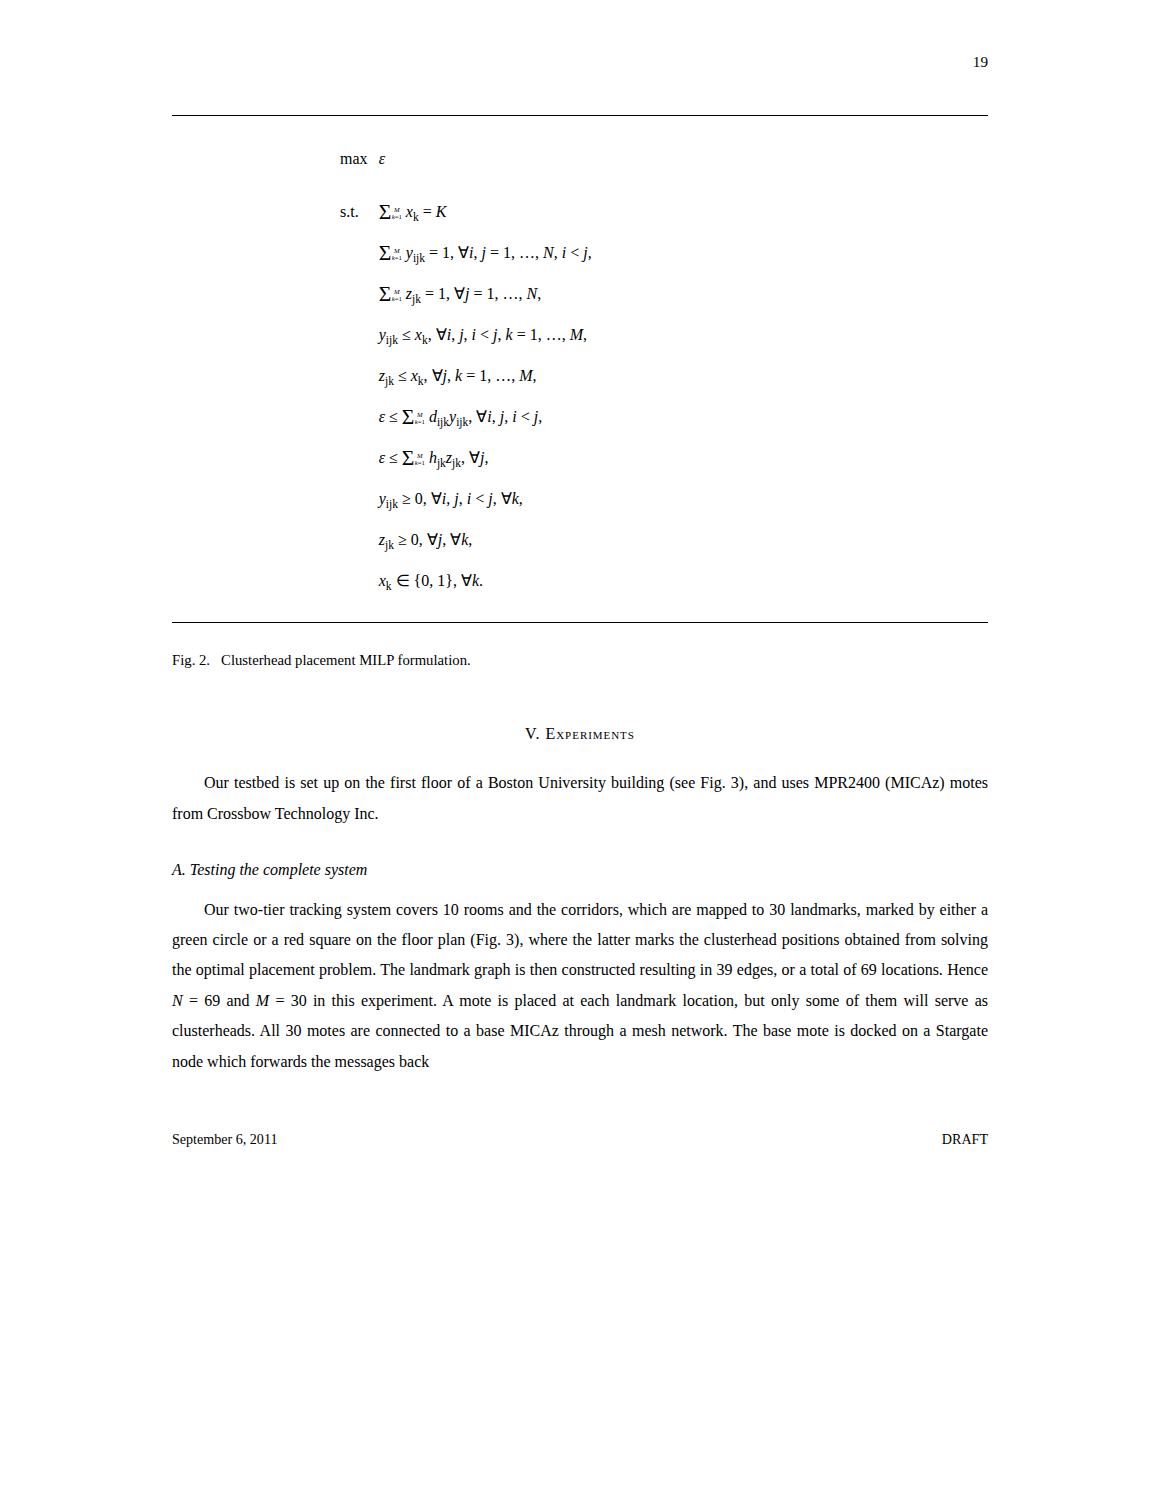19
| max | ε |
| s.t. | Σ M k =1 x k = K |
| | Σ M k =1 y ijk = 1, ∀ i , j = 1, …, N , i < j , |
| | Σ M k =1 z jk = 1, ∀ j = 1, …, N , |
| | y ijk ≤ x k , ∀ i , j , i < j , k = 1, …, M , |
| | z jk ≤ x k , ∀ j , k = 1, …, M , |
| | ε ≤ Σ M k =1 d ijk y ijk , ∀ i , j , i < j , |
| | ε ≤ Σ M k =1 h jk z jk , ∀ j , |
| | y ijk ≥ 0, ∀ i , j , i < j , ∀ k , |
| | z jk ≥ 0, ∀ j , ∀ k , |
| | x k ∈ {0, 1}, ∀ k . |
Fig. 2. Clusterhead placement MILP formulation.
V. Experiments
Our testbed is set up on the first floor of a Boston University building (see Fig. 3), and uses MPR2400 (MICAz) motes from Crossbow Technology Inc.
A. Testing the complete system
Our two-tier tracking system covers 10 rooms and the corridors, which are mapped to 30 landmarks, marked by either a green circle or a red square on the floor plan (Fig. 3), where the latter marks the clusterhead positions obtained from solving the optimal placement problem. The landmark graph is then constructed resulting in 39 edges, or a total of 69 locations. Hence N = 69 and M = 30 in this experiment. A mote is placed at each landmark location, but only some of them will serve as clusterheads. All 30 motes are connected to a base MICAz through a mesh network. The base mote is docked on a Stargate node which forwards the messages back
September 6, 2011 DRAFT